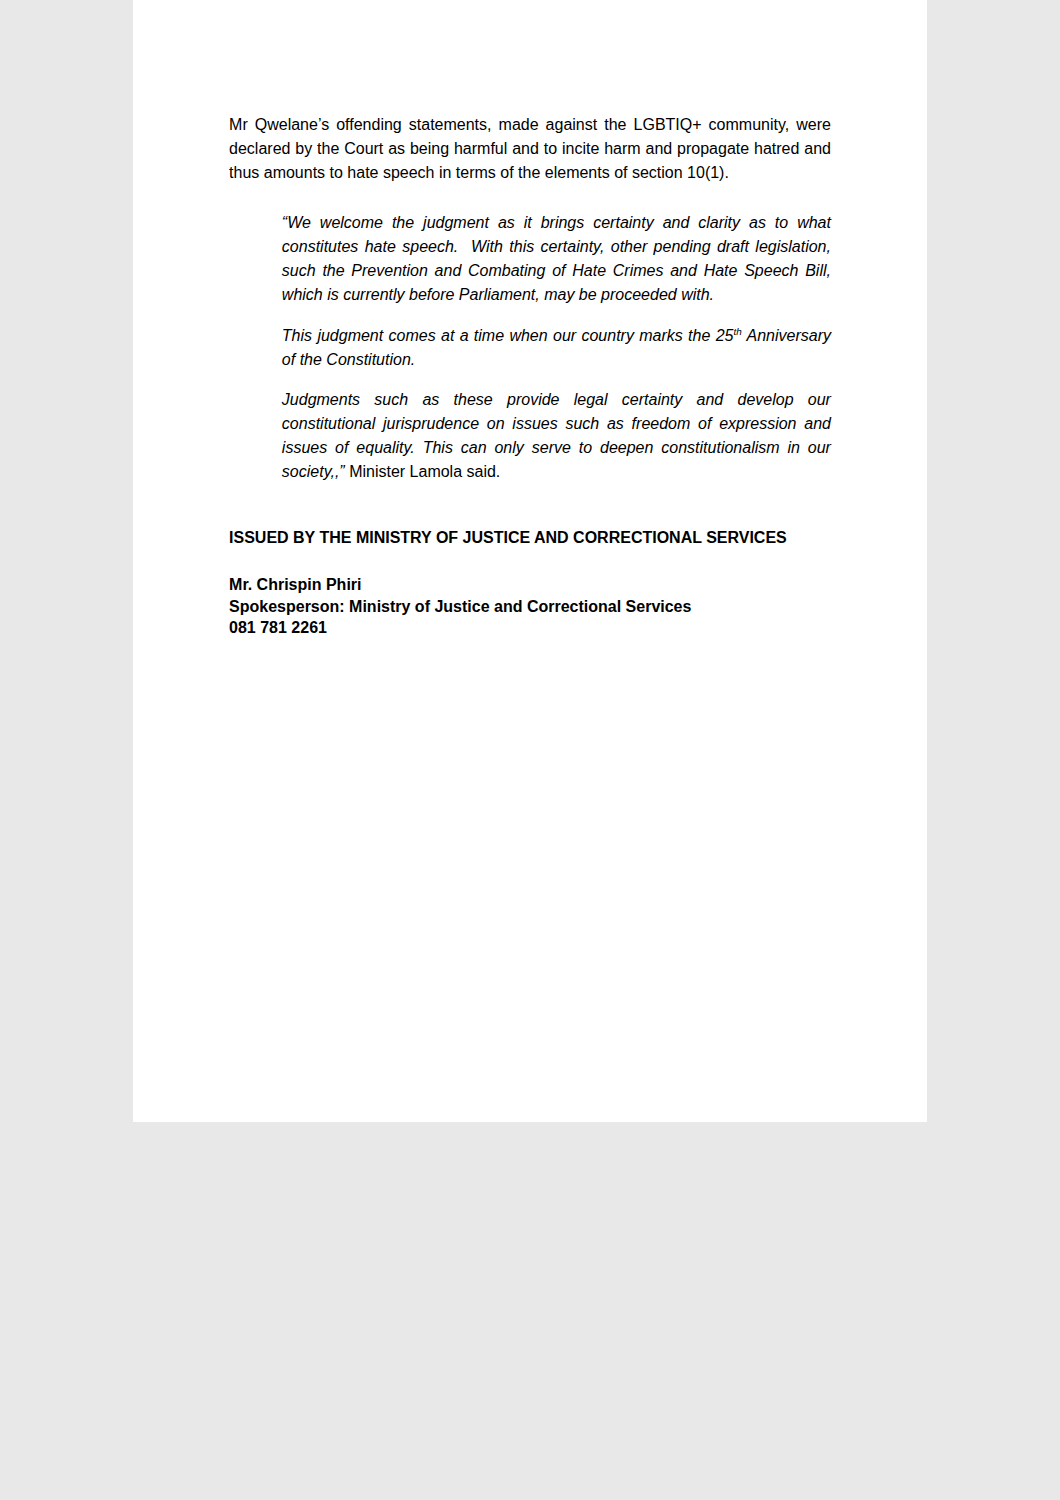Mr Qwelane’s offending statements, made against the LGBTIQ+ community, were declared by the Court as being harmful and to incite harm and propagate hatred and thus amounts to hate speech in terms of the elements of section 10(1).
“We welcome the judgment as it brings certainty and clarity as to what constitutes hate speech. With this certainty, other pending draft legislation, such the Prevention and Combating of Hate Crimes and Hate Speech Bill, which is currently before Parliament, may be proceeded with.
This judgment comes at a time when our country marks the 25th Anniversary of the Constitution.
Judgments such as these provide legal certainty and develop our constitutional jurisprudence on issues such as freedom of expression and issues of equality. This can only serve to deepen constitutionalism in our society,,” Minister Lamola said.
ISSUED BY THE MINISTRY OF JUSTICE AND CORRECTIONAL SERVICES
Mr. Chrispin Phiri
Spokesperson: Ministry of Justice and Correctional Services
081 781 2261